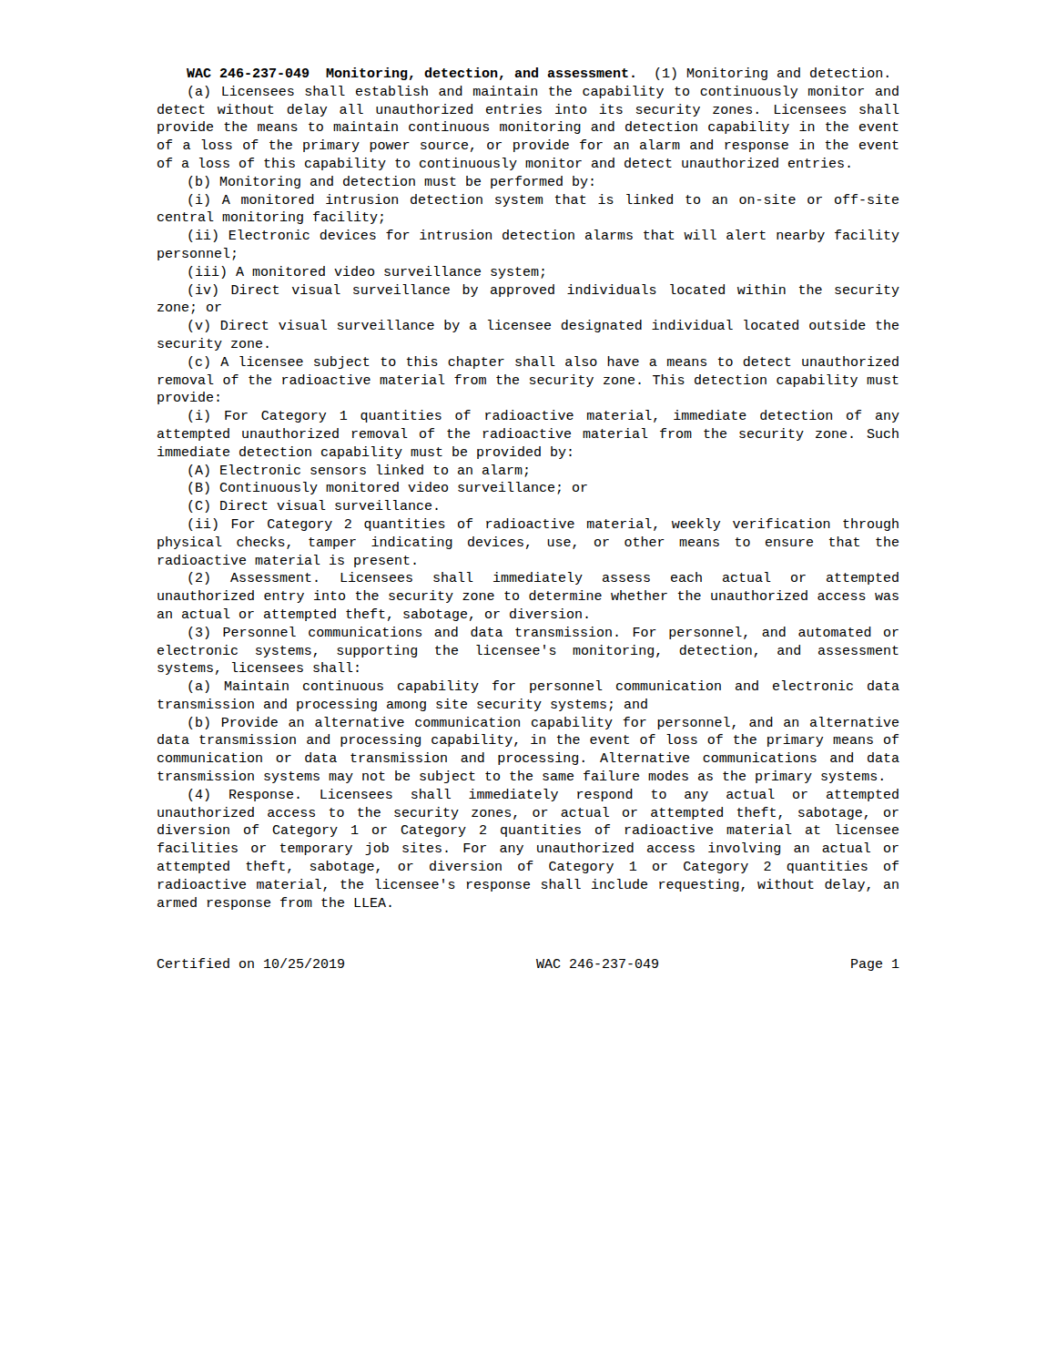WAC 246-237-049 Monitoring, detection, and assessment. (1) Monitoring and detection.
(a) Licensees shall establish and maintain the capability to continuously monitor and detect without delay all unauthorized entries into its security zones. Licensees shall provide the means to maintain continuous monitoring and detection capability in the event of a loss of the primary power source, or provide for an alarm and response in the event of a loss of this capability to continuously monitor and detect unauthorized entries.
(b) Monitoring and detection must be performed by:
(i) A monitored intrusion detection system that is linked to an on-site or off-site central monitoring facility;
(ii) Electronic devices for intrusion detection alarms that will alert nearby facility personnel;
(iii) A monitored video surveillance system;
(iv) Direct visual surveillance by approved individuals located within the security zone; or
(v) Direct visual surveillance by a licensee designated individual located outside the security zone.
(c) A licensee subject to this chapter shall also have a means to detect unauthorized removal of the radioactive material from the security zone. This detection capability must provide:
(i) For Category 1 quantities of radioactive material, immediate detection of any attempted unauthorized removal of the radioactive material from the security zone. Such immediate detection capability must be provided by:
(A) Electronic sensors linked to an alarm;
(B) Continuously monitored video surveillance; or
(C) Direct visual surveillance.
(ii) For Category 2 quantities of radioactive material, weekly verification through physical checks, tamper indicating devices, use, or other means to ensure that the radioactive material is present.
(2) Assessment. Licensees shall immediately assess each actual or attempted unauthorized entry into the security zone to determine whether the unauthorized access was an actual or attempted theft, sabotage, or diversion.
(3) Personnel communications and data transmission. For personnel, and automated or electronic systems, supporting the licensee's monitoring, detection, and assessment systems, licensees shall:
(a) Maintain continuous capability for personnel communication and electronic data transmission and processing among site security systems; and
(b) Provide an alternative communication capability for personnel, and an alternative data transmission and processing capability, in the event of loss of the primary means of communication or data transmission and processing. Alternative communications and data transmission systems may not be subject to the same failure modes as the primary systems.
(4) Response. Licensees shall immediately respond to any actual or attempted unauthorized access to the security zones, or actual or attempted theft, sabotage, or diversion of Category 1 or Category 2 quantities of radioactive material at licensee facilities or temporary job sites. For any unauthorized access involving an actual or attempted theft, sabotage, or diversion of Category 1 or Category 2 quantities of radioactive material, the licensee's response shall include requesting, without delay, an armed response from the LLEA.
Certified on 10/25/2019 WAC 246-237-049 Page 1